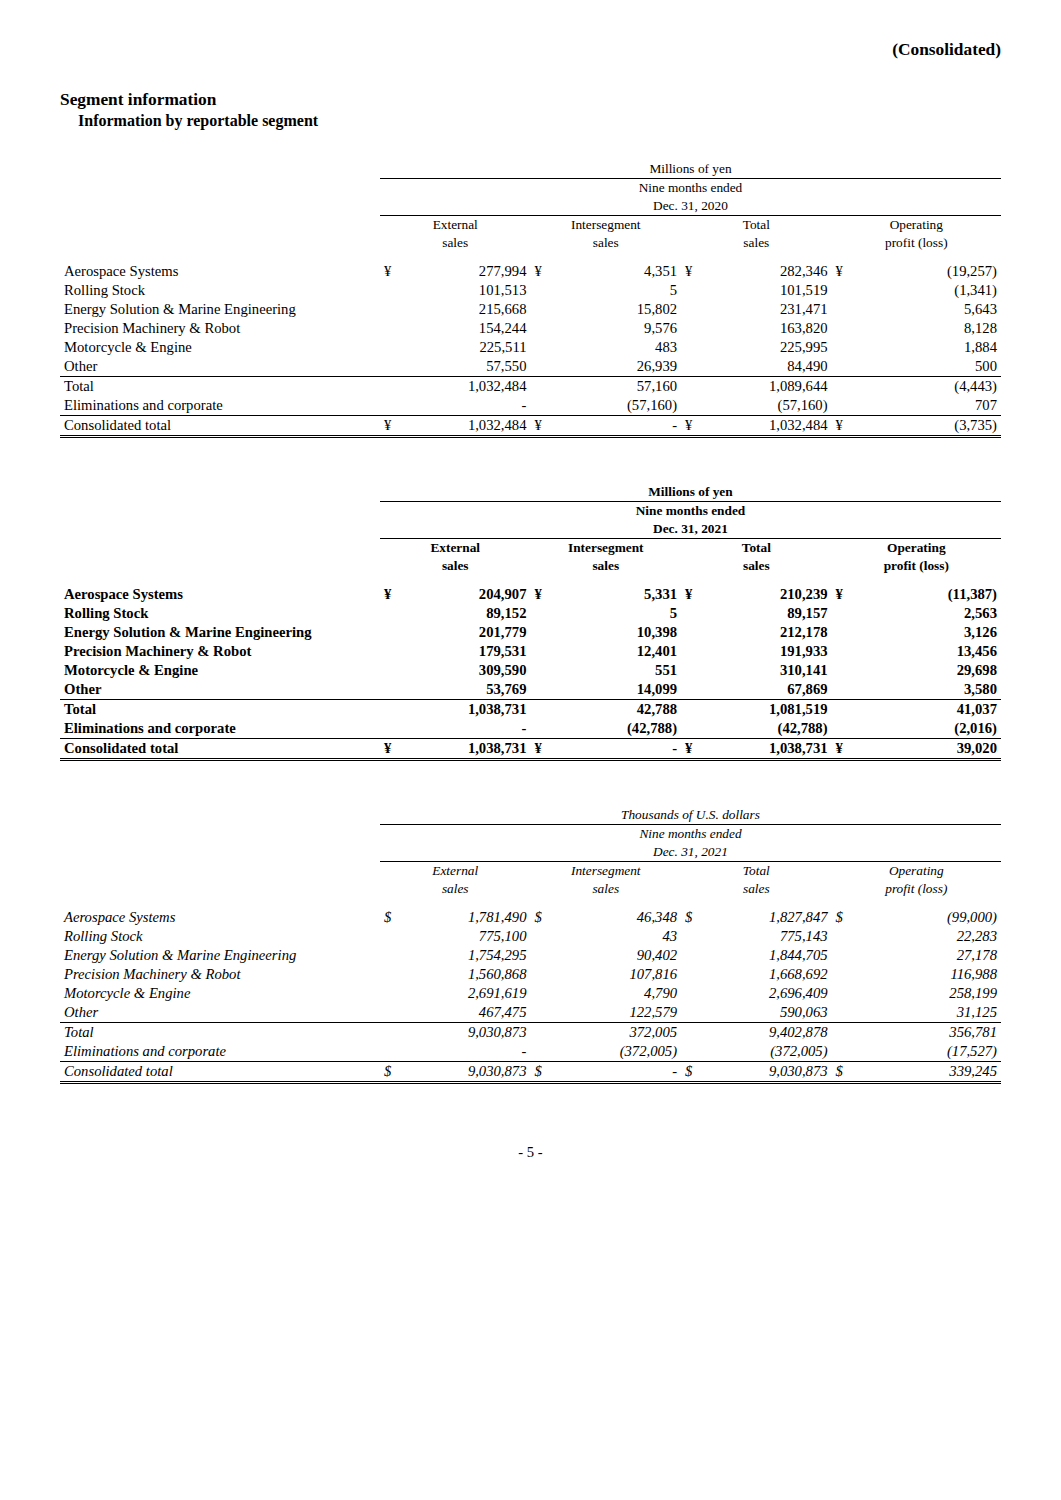(Consolidated)
Segment information
Information by reportable segment
| | Millions of yen |
| | Nine months ended |
| | Dec. 31, 2020 |
| | External | Intersegment | Total | Operating |
| | sales | sales | sales | profit (loss) |
| Aerospace Systems | ¥ | 277,994 | ¥ | 4,351 | ¥ | 282,346 | ¥ | (19,257) |
| Rolling Stock | | 101,513 | | 5 | | 101,519 | | (1,341) |
| Energy Solution & Marine Engineering | | 215,668 | | 15,802 | | 231,471 | | 5,643 |
| Precision Machinery & Robot | | 154,244 | | 9,576 | | 163,820 | | 8,128 |
| Motorcycle & Engine | | 225,511 | | 483 | | 225,995 | | 1,884 |
| Other | | 57,550 | | 26,939 | | 84,490 | | 500 |
| Total | | 1,032,484 | | 57,160 | | 1,089,644 | | (4,443) |
| Eliminations and corporate | | - | | (57,160) | | (57,160) | | 707 |
| Consolidated total | ¥ | 1,032,484 | ¥ | - | ¥ | 1,032,484 | ¥ | (3,735) |
| | Millions of yen |
| | Nine months ended |
| | Dec. 31, 2021 |
| | External | Intersegment | Total | Operating |
| | sales | sales | sales | profit (loss) |
| Aerospace Systems | ¥ | 204,907 | ¥ | 5,331 | ¥ | 210,239 | ¥ | (11,387) |
| Rolling Stock | | 89,152 | | 5 | | 89,157 | | 2,563 |
| Energy Solution & Marine Engineering | | 201,779 | | 10,398 | | 212,178 | | 3,126 |
| Precision Machinery & Robot | | 179,531 | | 12,401 | | 191,933 | | 13,456 |
| Motorcycle & Engine | | 309,590 | | 551 | | 310,141 | | 29,698 |
| Other | | 53,769 | | 14,099 | | 67,869 | | 3,580 |
| Total | | 1,038,731 | | 42,788 | | 1,081,519 | | 41,037 |
| Eliminations and corporate | | - | | (42,788) | | (42,788) | | (2,016) |
| Consolidated total | ¥ | 1,038,731 | ¥ | - | ¥ | 1,038,731 | ¥ | 39,020 |
| | Thousands of U.S. dollars |
| | Nine months ended |
| | Dec. 31, 2021 |
| | External | Intersegment | Total | Operating |
| | sales | sales | sales | profit (loss) |
| Aerospace Systems | $ | 1,781,490 | $ | 46,348 | $ | 1,827,847 | $ | (99,000) |
| Rolling Stock | | 775,100 | | 43 | | 775,143 | | 22,283 |
| Energy Solution & Marine Engineering | | 1,754,295 | | 90,402 | | 1,844,705 | | 27,178 |
| Precision Machinery & Robot | | 1,560,868 | | 107,816 | | 1,668,692 | | 116,988 |
| Motorcycle & Engine | | 2,691,619 | | 4,790 | | 2,696,409 | | 258,199 |
| Other | | 467,475 | | 122,579 | | 590,063 | | 31,125 |
| Total | | 9,030,873 | | 372,005 | | 9,402,878 | | 356,781 |
| Eliminations and corporate | | - | | (372,005) | | (372,005) | | (17,527) |
| Consolidated total | $ | 9,030,873 | $ | - | $ | 9,030,873 | $ | 339,245 |
- 5 -